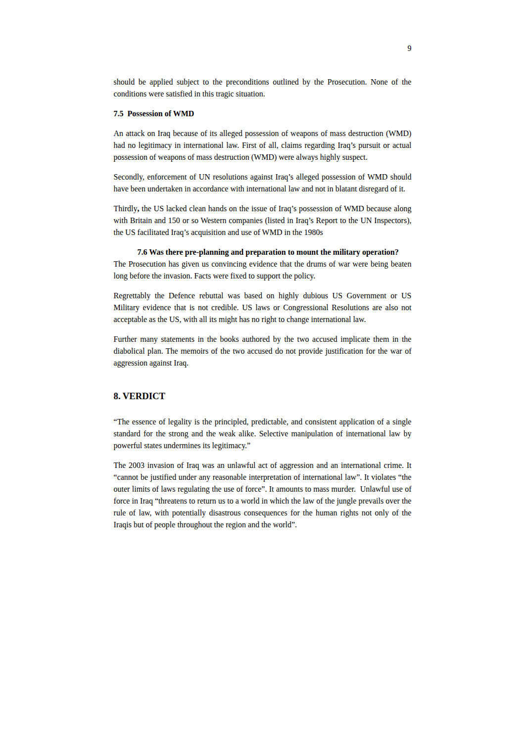9
should be applied subject to the preconditions outlined by the Prosecution. None of the conditions were satisfied in this tragic situation.
7.5 Possession of WMD
An attack on Iraq because of its alleged possession of weapons of mass destruction (WMD) had no legitimacy in international law. First of all, claims regarding Iraq’s pursuit or actual possession of weapons of mass destruction (WMD) were always highly suspect.
Secondly, enforcement of UN resolutions against Iraq’s alleged possession of WMD should have been undertaken in accordance with international law and not in blatant disregard of it.
Thirdly, the US lacked clean hands on the issue of Iraq’s possession of WMD because along with Britain and 150 or so Western companies (listed in Iraq’s Report to the UN Inspectors), the US facilitated Iraq’s acquisition and use of WMD in the 1980s
7.6 Was there pre-planning and preparation to mount the military operation?
The Prosecution has given us convincing evidence that the drums of war were being beaten long before the invasion. Facts were fixed to support the policy.
Regrettably the Defence rebuttal was based on highly dubious US Government or US Military evidence that is not credible. US laws or Congressional Resolutions are also not acceptable as the US, with all its might has no right to change international law.
Further many statements in the books authored by the two accused implicate them in the diabolical plan. The memoirs of the two accused do not provide justification for the war of aggression against Iraq.
8. VERDICT
“The essence of legality is the principled, predictable, and consistent application of a single standard for the strong and the weak alike. Selective manipulation of international law by powerful states undermines its legitimacy.”
The 2003 invasion of Iraq was an unlawful act of aggression and an international crime. It “cannot be justified under any reasonable interpretation of international law”. It violates “the outer limits of laws regulating the use of force”. It amounts to mass murder. Unlawful use of force in Iraq “threatens to return us to a world in which the law of the jungle prevails over the rule of law, with potentially disastrous consequences for the human rights not only of the Iraqis but of people throughout the region and the world”.